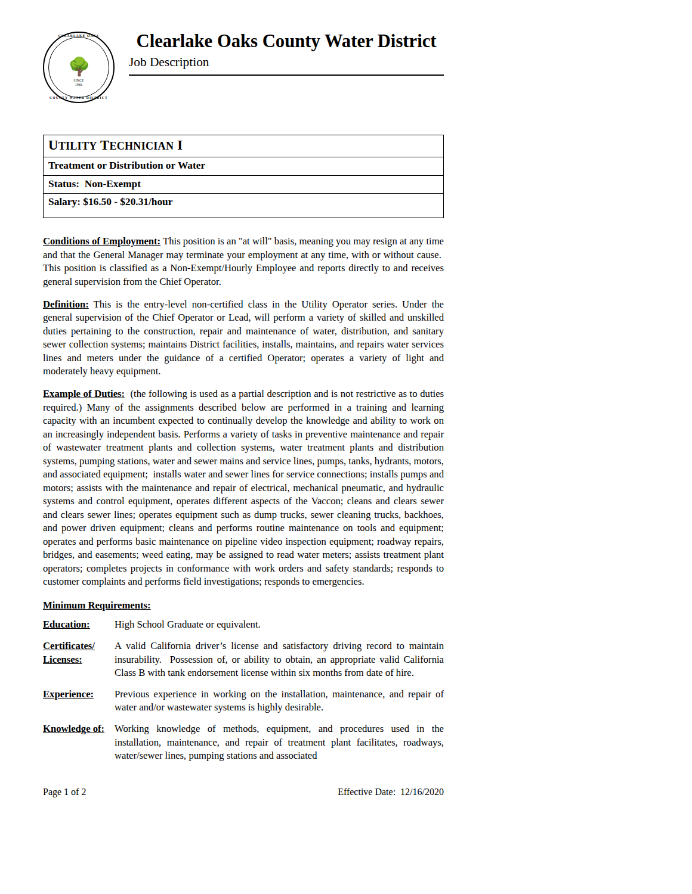CLEARLAKE OAKS
🌳
SINCE
1960
COUNTY WATER DISTRICT
Clearlake Oaks County Water District
Job Description
UTILITY TECHNICIAN I
Treatment or Distribution or Water
Status: Non-Exempt
Salary: $16.50 - $20.31/hour
Conditions of Employment: This position is an "at will" basis, meaning you may resign at any time and that the General Manager may terminate your employment at any time, with or without cause. This position is classified as a Non-Exempt/Hourly Employee and reports directly to and receives general supervision from the Chief Operator.
Definition: This is the entry-level non-certified class in the Utility Operator series. Under the general supervision of the Chief Operator or Lead, will perform a variety of skilled and unskilled duties pertaining to the construction, repair and maintenance of water, distribution, and sanitary sewer collection systems; maintains District facilities, installs, maintains, and repairs water services lines and meters under the guidance of a certified Operator; operates a variety of light and moderately heavy equipment.
Example of Duties: (the following is used as a partial description and is not restrictive as to duties required.) Many of the assignments described below are performed in a training and learning capacity with an incumbent expected to continually develop the knowledge and ability to work on an increasingly independent basis. Performs a variety of tasks in preventive maintenance and repair of wastewater treatment plants and collection systems, water treatment plants and distribution systems, pumping stations, water and sewer mains and service lines, pumps, tanks, hydrants, motors, and associated equipment; installs water and sewer lines for service connections; installs pumps and motors; assists with the maintenance and repair of electrical, mechanical pneumatic, and hydraulic systems and control equipment, operates different aspects of the Vaccon; cleans and clears sewer and clears sewer lines; operates equipment such as dump trucks, sewer cleaning trucks, backhoes, and power driven equipment; cleans and performs routine maintenance on tools and equipment; operates and performs basic maintenance on pipeline video inspection equipment; roadway repairs, bridges, and easements; weed eating, may be assigned to read water meters; assists treatment plant operators; completes projects in conformance with work orders and safety standards; responds to customer complaints and performs field investigations; responds to emergencies.
Minimum Requirements:
Education:
High School Graduate or equivalent.
Certificates/
Licenses:
A valid California driver’s license and satisfactory driving record to maintain insurability. Possession of, or ability to obtain, an appropriate valid California Class B with tank endorsement license within six months from date of hire.
Experience:
Previous experience in working on the installation, maintenance, and repair of water and/or wastewater systems is highly desirable.
Knowledge of:
Working knowledge of methods, equipment, and procedures used in the installation, maintenance, and repair of treatment plant facilitates, roadways, water/sewer lines, pumping stations and associated
Page 1 of 2 Effective Date: 12/16/2020